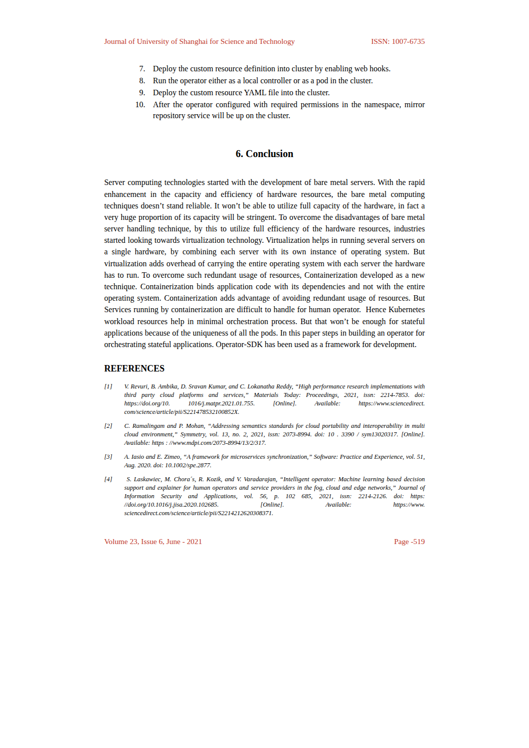Journal of University of Shanghai for Science and Technology
ISSN: 1007-6735
Deploy the custom resource definition into cluster by enabling web hooks.
Run the operator either as a local controller or as a pod in the cluster.
Deploy the custom resource YAML file into the cluster.
After the operator configured with required permissions in the namespace, mirror repository service will be up on the cluster.
6. Conclusion
Server computing technologies started with the development of bare metal servers. With the rapid enhancement in the capacity and efficiency of hardware resources, the bare metal computing techniques doesn’t stand reliable. It won’t be able to utilize full capacity of the hardware, in fact a very huge proportion of its capacity will be stringent. To overcome the disadvantages of bare metal server handling technique, by this to utilize full efficiency of the hardware resources, industries started looking towards virtualization technology. Virtualization helps in running several servers on a single hardware, by combining each server with its own instance of operating system. But virtualization adds overhead of carrying the entire operating system with each server the hardware has to run. To overcome such redundant usage of resources, Containerization developed as a new technique. Containerization binds application code with its dependencies and not with the entire operating system. Containerization adds advantage of avoiding redundant usage of resources. But Services running by containerization are difficult to handle for human operator. Hence Kubernetes workload resources help in minimal orchestration process. But that won’t be enough for stateful applications because of the uniqueness of all the pods. In this paper steps in building an operator for orchestrating stateful applications. Operator-SDK has been used as a framework for development.
REFERENCES
[1]
V. Revuri, B. Ambika, D. Sravan Kumar, and C. Lokanatha Reddy, “High performance research implementations with third party cloud platforms and services,” Materials Today: Proceedings, 2021, issn: 2214-7853. doi: https://doi.org/10. 1016/j.matpr.2021.01.755. [Online]. Available: https://www.sciencedirect. com/science/article/pii/S221478532100852X.
[2]
C. Ramalingam and P. Mohan, “Addressing semantics standards for cloud portability and interoperability in multi cloud environment,” Symmetry, vol. 13, no. 2, 2021, issn: 2073-8994. doi: 10 . 3390 / sym13020317. [Online]. Available: https : //www.mdpi.com/2073-8994/13/2/317.
[3]
A. Iasio and E. Zimeo, “A framework for microservices synchronization,” Software: Practice and Experience, vol. 51, Aug. 2020. doi: 10.1002/spe.2877.
[4]
S. Laskawiec, M. Chora´s, R. Kozik, and V. Varadarajan, “Intelligent operator: Machine learning based decision support and explainer for human operators and service providers in the fog, cloud and edge networks,” Journal of Information Security and Applications, vol. 56, p. 102 685, 2021, issn: 2214-2126. doi: https: //doi.org/10.1016/j.jisa.2020.102685. [Online]. Available: https://www. sciencedirect.com/science/article/pii/S2214212620308371.
Volume 23, Issue 6, June - 2021
Page -519